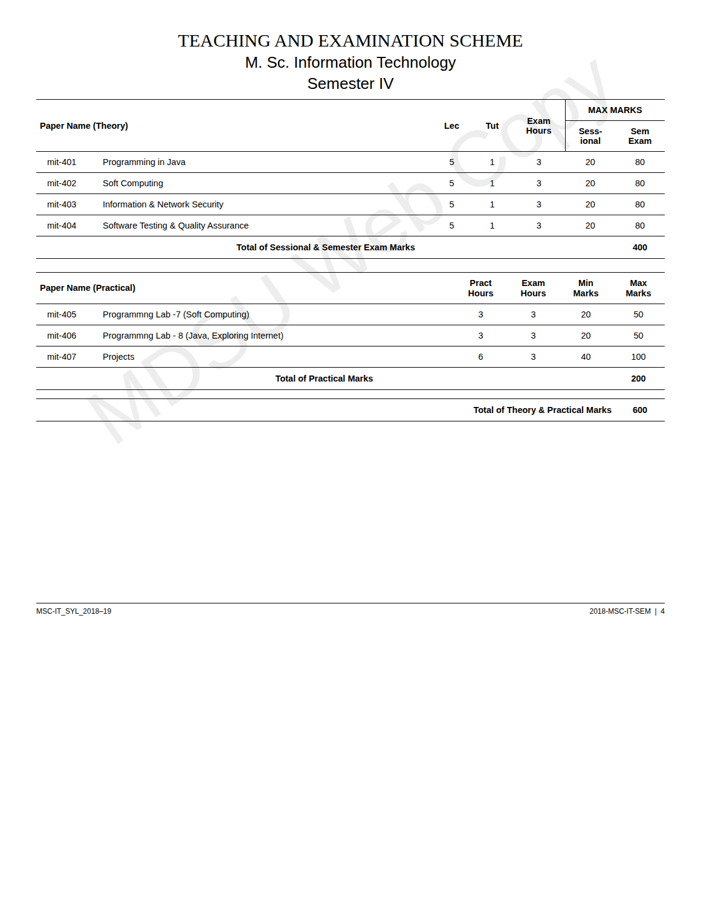MDSU Web Copy
TEACHING AND EXAMINATION SCHEME
M. Sc. Information Technology
Semester IV
| Paper Name (Theory) | Lec | Tut | Exam Hours | MAX MARKS |
| --- | --- | --- | --- | --- |
| Sess- ional | Sem Exam |
| mit-401 | Programming in Java | 5 | 1 | 3 | 20 | 80 |
| mit-402 | Soft Computing | 5 | 1 | 3 | 20 | 80 |
| mit-403 | Information & Network Security | 5 | 1 | 3 | 20 | 80 |
| mit-404 | Software Testing & Quality Assurance | 5 | 1 | 3 | 20 | 80 |
| Total of Sessional & Semester Exam Marks | 400 |
| Paper Name (Practical) | Pract Hours | Exam Hours | Min Marks | Max Marks |
| --- | --- | --- | --- | --- |
| mit-405 | Programmng Lab -7 (Soft Computing) | 3 | 3 | 20 | 50 |
| mit-406 | Programmng Lab - 8 (Java, Exploring Internet) | 3 | 3 | 20 | 50 |
| mit-407 | Projects | 6 | 3 | 40 | 100 |
| Total of Practical Marks | 200 |
| Total of Theory & Practical Marks | 600 |
MSC-IT_SYL_2018–19 2018-MSC-IT-SEM | 4